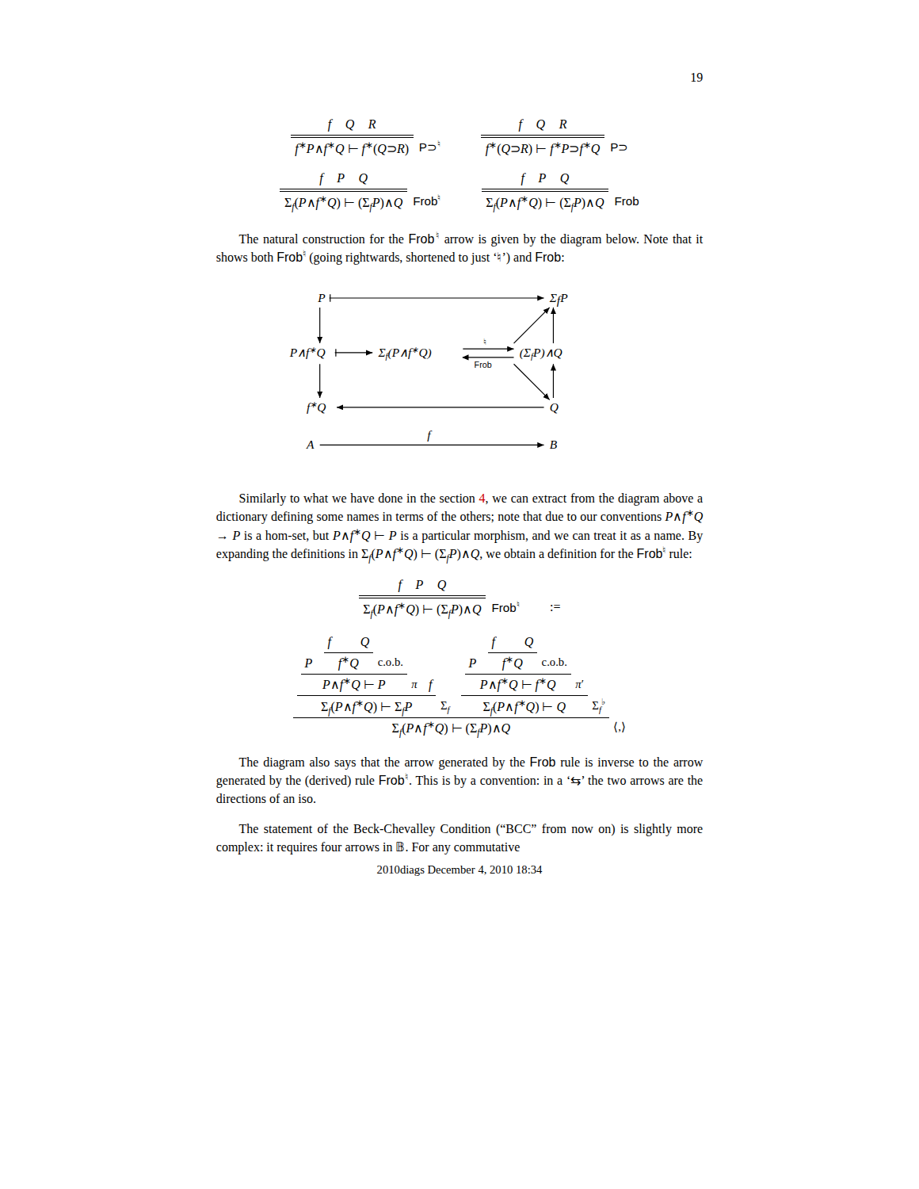19
fQR
f∗P∧f∗Q ⊢ f∗(Q⊃R)
P⊃♮
fQR
f∗(Q⊃R) ⊢ f∗P⊃f∗Q
P⊃
fPQ
Σf(P∧f∗Q) ⊢ (ΣfP)∧Q
Frob♮
fPQ
Σf(P∧f∗Q) ⊢ (ΣfP)∧Q
Frob
The natural construction for the Frob♮ arrow is given by the diagram below. Note that it shows both Frob♮ (going rightwards, shortened to just ‘♮’) and Frob:
Row 1: P -> Sigma_f P P ΣfP Row 2: P∧f*Q -> Sigma_f(P∧f*Q) <=> (Sigma_f P)∧Q P∧f∗Q Σf(P∧f∗Q) ♮ Frob (ΣfP)∧Q Row 3: f*Q <- Q f∗Q Q B --> A f B
Similarly to what we have done in the section 4, we can extract from the diagram above a dictionary defining some names in terms of the others; note that due to our conventions P∧f∗Q → P is a hom-set, but P∧f∗Q ⊢ P is a particular morphism, and we can treat it as a name. By expanding the definitions in Σf(P∧f∗Q) ⊢ (ΣfP)∧Q, we obtain a definition for the Frob♮ rule:
fPQ
Σf(P∧f∗Q) ⊢ (ΣfP)∧Q
Frob♮
:=
P
f Q
f∗Q
c.o.b.
P∧f∗Q ⊢ P
π
f
Σf(P∧f∗Q) ⊢ ΣfP
Σf
P
f Q
f∗Q
c.o.b.
P∧f∗Q ⊢ f∗Q
π′
Σf(P∧f∗Q) ⊢ Q
Σf♭
Σf(P∧f∗Q) ⊢ (ΣfP)∧Q
⟨,⟩
The diagram also says that the arrow generated by the Frob rule is inverse to the arrow generated by the (derived) rule Frob♮. This is by a convention: in a ‘⇆’ the two arrows are the directions of an iso.
The statement of the Beck-Chevalley Condition (“BCC” from now on) is slightly more complex: it requires four arrows in 𝔹. For any commutative
2010diags December 4, 2010 18:34